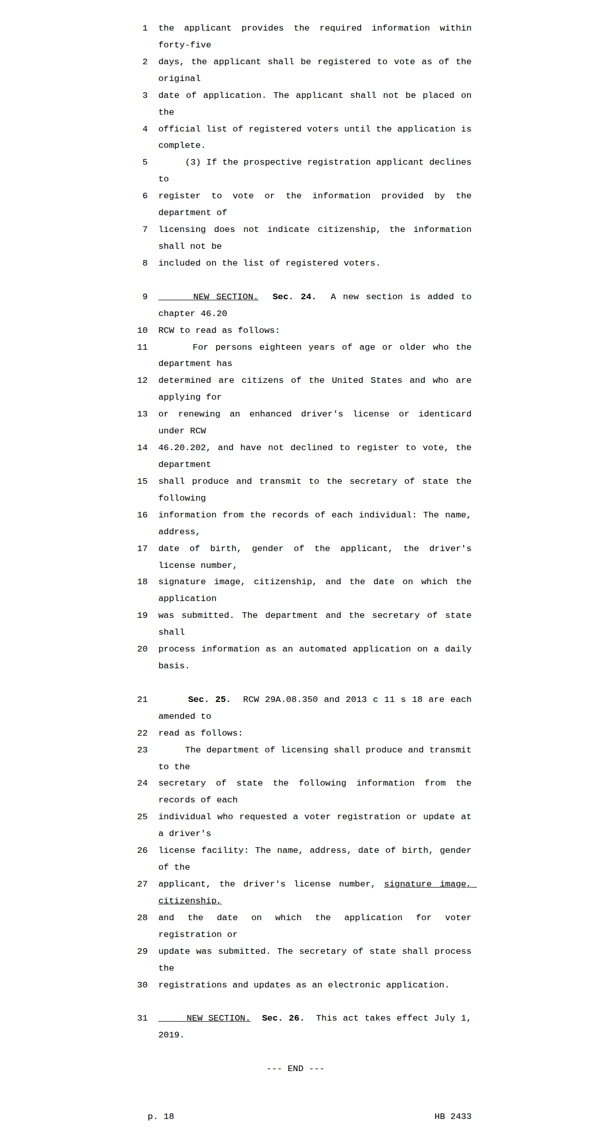1 the applicant provides the required information within forty-five
2 days, the applicant shall be registered to vote as of the original
3 date of application. The applicant shall not be placed on the
4 official list of registered voters until the application is complete.
5 (3) If the prospective registration applicant declines to
6 register to vote or the information provided by the department of
7 licensing does not indicate citizenship, the information shall not be
8 included on the list of registered voters.
9 NEW SECTION. Sec. 24. A new section is added to chapter 46.20
10 RCW to read as follows:
11 For persons eighteen years of age or older who the department has
12 determined are citizens of the United States and who are applying for
13 or renewing an enhanced driver's license or identicard under RCW
1446.20.202, and have not declined to register to vote, the department
15 shall produce and transmit to the secretary of state the following
16 information from the records of each individual: The name, address,
17 date of birth, gender of the applicant, the driver's license number,
18 signature image, citizenship, and the date on which the application
19 was submitted. The department and the secretary of state shall
20 process information as an automated application on a daily basis.
21 Sec. 25. RCW 29A.08.350 and 2013 c 11 s 18 are each amended to
22 read as follows:
23 The department of licensing shall produce and transmit to the
24 secretary of state the following information from the records of each
25 individual who requested a voter registration or update at a driver's
26 license facility: The name, address, date of birth, gender of the
27 applicant, the driver's license number, signature image, citizenship,
28 and the date on which the application for voter registration or
29 update was submitted. The secretary of state shall process the
30 registrations and updates as an electronic application.
31 NEW SECTION. Sec. 26. This act takes effect July 1, 2019.
--- END ---
p. 18 HB 2433